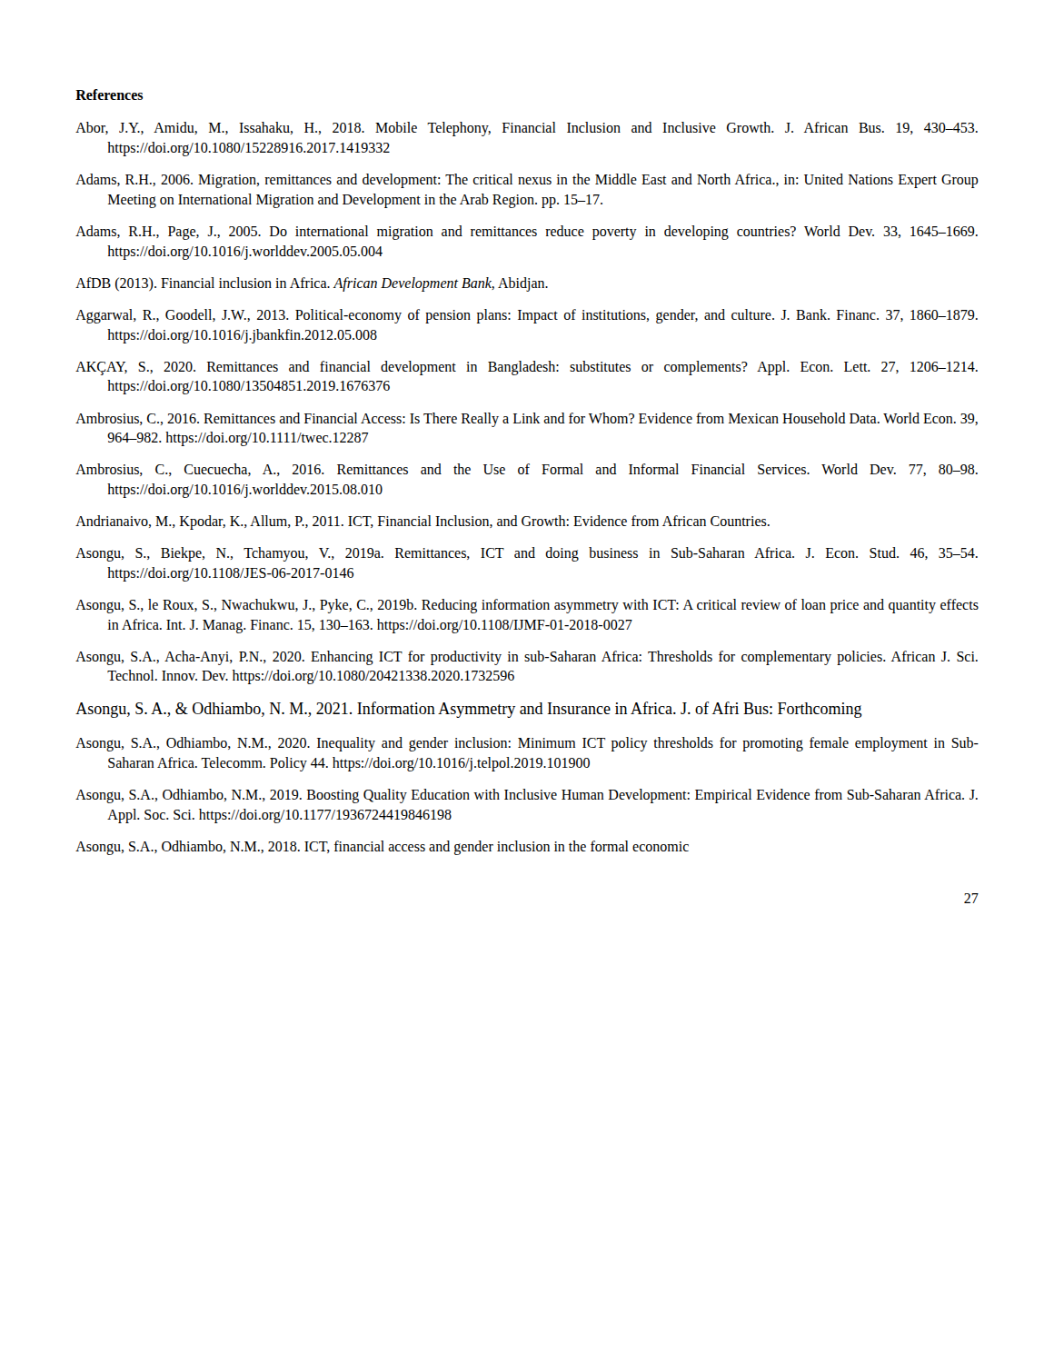References
Abor, J.Y., Amidu, M., Issahaku, H., 2018. Mobile Telephony, Financial Inclusion and Inclusive Growth. J. African Bus. 19, 430–453. https://doi.org/10.1080/15228916.2017.1419332
Adams, R.H., 2006. Migration, remittances and development: The critical nexus in the Middle East and North Africa., in: United Nations Expert Group Meeting on International Migration and Development in the Arab Region. pp. 15–17.
Adams, R.H., Page, J., 2005. Do international migration and remittances reduce poverty in developing countries? World Dev. 33, 1645–1669. https://doi.org/10.1016/j.worlddev.2005.05.004
AfDB (2013). Financial inclusion in Africa. African Development Bank, Abidjan.
Aggarwal, R., Goodell, J.W., 2013. Political-economy of pension plans: Impact of institutions, gender, and culture. J. Bank. Financ. 37, 1860–1879. https://doi.org/10.1016/j.jbankfin.2012.05.008
AKÇAY, S., 2020. Remittances and financial development in Bangladesh: substitutes or complements? Appl. Econ. Lett. 27, 1206–1214. https://doi.org/10.1080/13504851.2019.1676376
Ambrosius, C., 2016. Remittances and Financial Access: Is There Really a Link and for Whom? Evidence from Mexican Household Data. World Econ. 39, 964–982. https://doi.org/10.1111/twec.12287
Ambrosius, C., Cuecuecha, A., 2016. Remittances and the Use of Formal and Informal Financial Services. World Dev. 77, 80–98. https://doi.org/10.1016/j.worlddev.2015.08.010
Andrianaivo, M., Kpodar, K., Allum, P., 2011. ICT, Financial Inclusion, and Growth: Evidence from African Countries.
Asongu, S., Biekpe, N., Tchamyou, V., 2019a. Remittances, ICT and doing business in Sub-Saharan Africa. J. Econ. Stud. 46, 35–54. https://doi.org/10.1108/JES-06-2017-0146
Asongu, S., le Roux, S., Nwachukwu, J., Pyke, C., 2019b. Reducing information asymmetry with ICT: A critical review of loan price and quantity effects in Africa. Int. J. Manag. Financ. 15, 130–163. https://doi.org/10.1108/IJMF-01-2018-0027
Asongu, S.A., Acha-Anyi, P.N., 2020. Enhancing ICT for productivity in sub-Saharan Africa: Thresholds for complementary policies. African J. Sci. Technol. Innov. Dev. https://doi.org/10.1080/20421338.2020.1732596
Asongu, S. A., & Odhiambo, N. M., 2021. Information Asymmetry and Insurance in Africa. J. of Afri Bus: Forthcoming
Asongu, S.A., Odhiambo, N.M., 2020. Inequality and gender inclusion: Minimum ICT policy thresholds for promoting female employment in Sub-Saharan Africa. Telecomm. Policy 44. https://doi.org/10.1016/j.telpol.2019.101900
Asongu, S.A., Odhiambo, N.M., 2019. Boosting Quality Education with Inclusive Human Development: Empirical Evidence from Sub-Saharan Africa. J. Appl. Soc. Sci. https://doi.org/10.1177/1936724419846198
Asongu, S.A., Odhiambo, N.M., 2018. ICT, financial access and gender inclusion in the formal economic
27